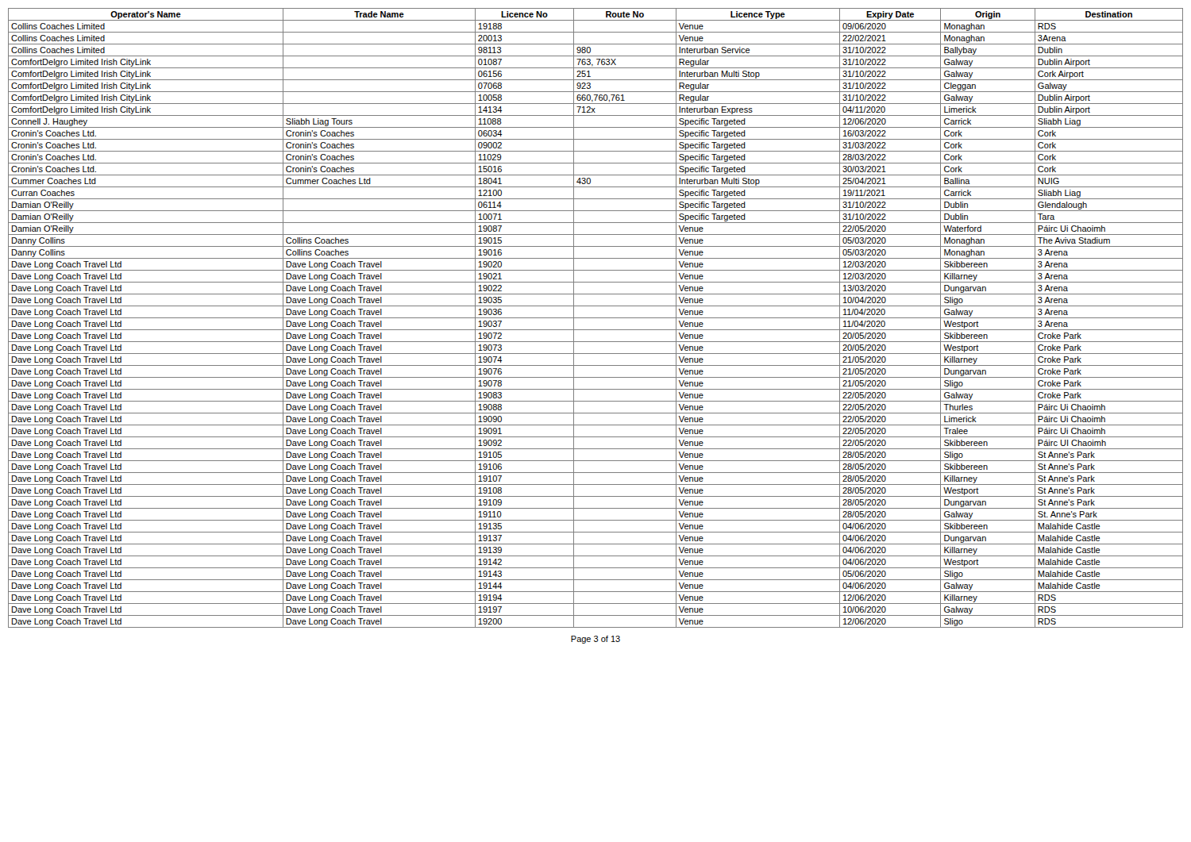| Operator's Name | Trade Name | Licence No | Route No | Licence Type | Expiry Date | Origin | Destination |
| --- | --- | --- | --- | --- | --- | --- | --- |
| Collins Coaches Limited | | 19188 | | Venue | 09/06/2020 | Monaghan | RDS |
| Collins Coaches Limited | | 20013 | | Venue | 22/02/2021 | Monaghan | 3Arena |
| Collins Coaches Limited | | 98113 | 980 | Interurban Service | 31/10/2022 | Ballybay | Dublin |
| ComfortDelgro Limited Irish CityLink | | 01087 | 763, 763X | Regular | 31/10/2022 | Galway | Dublin Airport |
| ComfortDelgro Limited Irish CityLink | | 06156 | 251 | Interurban Multi Stop | 31/10/2022 | Galway | Cork Airport |
| ComfortDelgro Limited Irish CityLink | | 07068 | 923 | Regular | 31/10/2022 | Cleggan | Galway |
| ComfortDelgro Limited Irish CityLink | | 10058 | 660,760,761 | Regular | 31/10/2022 | Galway | Dublin Airport |
| ComfortDelgro Limited Irish CityLink | | 14134 | 712x | Interurban Express | 04/11/2020 | Limerick | Dublin Airport |
| Connell J. Haughey | Sliabh Liag Tours | 11088 | | Specific Targeted | 12/06/2020 | Carrick | Sliabh Liag |
| Cronin's Coaches Ltd. | Cronin's Coaches | 06034 | | Specific Targeted | 16/03/2022 | Cork | Cork |
| Cronin's Coaches Ltd. | Cronin's Coaches | 09002 | | Specific Targeted | 31/03/2022 | Cork | Cork |
| Cronin's Coaches Ltd. | Cronin's Coaches | 11029 | | Specific Targeted | 28/03/2022 | Cork | Cork |
| Cronin's Coaches Ltd. | Cronin's Coaches | 15016 | | Specific Targeted | 30/03/2021 | Cork | Cork |
| Cummer Coaches Ltd | Cummer Coaches Ltd | 18041 | 430 | Interurban Multi Stop | 25/04/2021 | Ballina | NUIG |
| Curran Coaches | | 12100 | | Specific Targeted | 19/11/2021 | Carrick | Sliabh Liag |
| Damian O'Reilly | | 06114 | | Specific Targeted | 31/10/2022 | Dublin | Glendalough |
| Damian O'Reilly | | 10071 | | Specific Targeted | 31/10/2022 | Dublin | Tara |
| Damian O'Reilly | | 19087 | | Venue | 22/05/2020 | Waterford | Páirc Ui Chaoimh |
| Danny Collins | Collins Coaches | 19015 | | Venue | 05/03/2020 | Monaghan | The Aviva Stadium |
| Danny Collins | Collins Coaches | 19016 | | Venue | 05/03/2020 | Monaghan | 3 Arena |
| Dave Long Coach Travel Ltd | Dave Long Coach Travel | 19020 | | Venue | 12/03/2020 | Skibbereen | 3 Arena |
| Dave Long Coach Travel Ltd | Dave Long Coach Travel | 19021 | | Venue | 12/03/2020 | Killarney | 3 Arena |
| Dave Long Coach Travel Ltd | Dave Long Coach Travel | 19022 | | Venue | 13/03/2020 | Dungarvan | 3 Arena |
| Dave Long Coach Travel Ltd | Dave Long Coach Travel | 19035 | | Venue | 10/04/2020 | Sligo | 3 Arena |
| Dave Long Coach Travel Ltd | Dave Long Coach Travel | 19036 | | Venue | 11/04/2020 | Galway | 3 Arena |
| Dave Long Coach Travel Ltd | Dave Long Coach Travel | 19037 | | Venue | 11/04/2020 | Westport | 3 Arena |
| Dave Long Coach Travel Ltd | Dave Long Coach Travel | 19072 | | Venue | 20/05/2020 | Skibbereen | Croke Park |
| Dave Long Coach Travel Ltd | Dave Long Coach Travel | 19073 | | Venue | 20/05/2020 | Westport | Croke Park |
| Dave Long Coach Travel Ltd | Dave Long Coach Travel | 19074 | | Venue | 21/05/2020 | Killarney | Croke Park |
| Dave Long Coach Travel Ltd | Dave Long Coach Travel | 19076 | | Venue | 21/05/2020 | Dungarvan | Croke Park |
| Dave Long Coach Travel Ltd | Dave Long Coach Travel | 19078 | | Venue | 21/05/2020 | Sligo | Croke Park |
| Dave Long Coach Travel Ltd | Dave Long Coach Travel | 19083 | | Venue | 22/05/2020 | Galway | Croke Park |
| Dave Long Coach Travel Ltd | Dave Long Coach Travel | 19088 | | Venue | 22/05/2020 | Thurles | Páirc Ui Chaoimh |
| Dave Long Coach Travel Ltd | Dave Long Coach Travel | 19090 | | Venue | 22/05/2020 | Limerick | Páirc Ui Chaoimh |
| Dave Long Coach Travel Ltd | Dave Long Coach Travel | 19091 | | Venue | 22/05/2020 | Tralee | Páirc Ui Chaoimh |
| Dave Long Coach Travel Ltd | Dave Long Coach Travel | 19092 | | Venue | 22/05/2020 | Skibbereen | Páirc UI Chaoimh |
| Dave Long Coach Travel Ltd | Dave Long Coach Travel | 19105 | | Venue | 28/05/2020 | Sligo | St Anne's Park |
| Dave Long Coach Travel Ltd | Dave Long Coach Travel | 19106 | | Venue | 28/05/2020 | Skibbereen | St Anne's Park |
| Dave Long Coach Travel Ltd | Dave Long Coach Travel | 19107 | | Venue | 28/05/2020 | Killarney | St Anne's Park |
| Dave Long Coach Travel Ltd | Dave Long Coach Travel | 19108 | | Venue | 28/05/2020 | Westport | St Anne's Park |
| Dave Long Coach Travel Ltd | Dave Long Coach Travel | 19109 | | Venue | 28/05/2020 | Dungarvan | St Anne's Park |
| Dave Long Coach Travel Ltd | Dave Long Coach Travel | 19110 | | Venue | 28/05/2020 | Galway | St. Anne's Park |
| Dave Long Coach Travel Ltd | Dave Long Coach Travel | 19135 | | Venue | 04/06/2020 | Skibbereen | Malahide Castle |
| Dave Long Coach Travel Ltd | Dave Long Coach Travel | 19137 | | Venue | 04/06/2020 | Dungarvan | Malahide Castle |
| Dave Long Coach Travel Ltd | Dave Long Coach Travel | 19139 | | Venue | 04/06/2020 | Killarney | Malahide Castle |
| Dave Long Coach Travel Ltd | Dave Long Coach Travel | 19142 | | Venue | 04/06/2020 | Westport | Malahide Castle |
| Dave Long Coach Travel Ltd | Dave Long Coach Travel | 19143 | | Venue | 05/06/2020 | Sligo | Malahide Castle |
| Dave Long Coach Travel Ltd | Dave Long Coach Travel | 19144 | | Venue | 04/06/2020 | Galway | Malahide Castle |
| Dave Long Coach Travel Ltd | Dave Long Coach Travel | 19194 | | Venue | 12/06/2020 | Killarney | RDS |
| Dave Long Coach Travel Ltd | Dave Long Coach Travel | 19197 | | Venue | 10/06/2020 | Galway | RDS |
| Dave Long Coach Travel Ltd | Dave Long Coach Travel | 19200 | | Venue | 12/06/2020 | Sligo | RDS |
Page 3 of 13